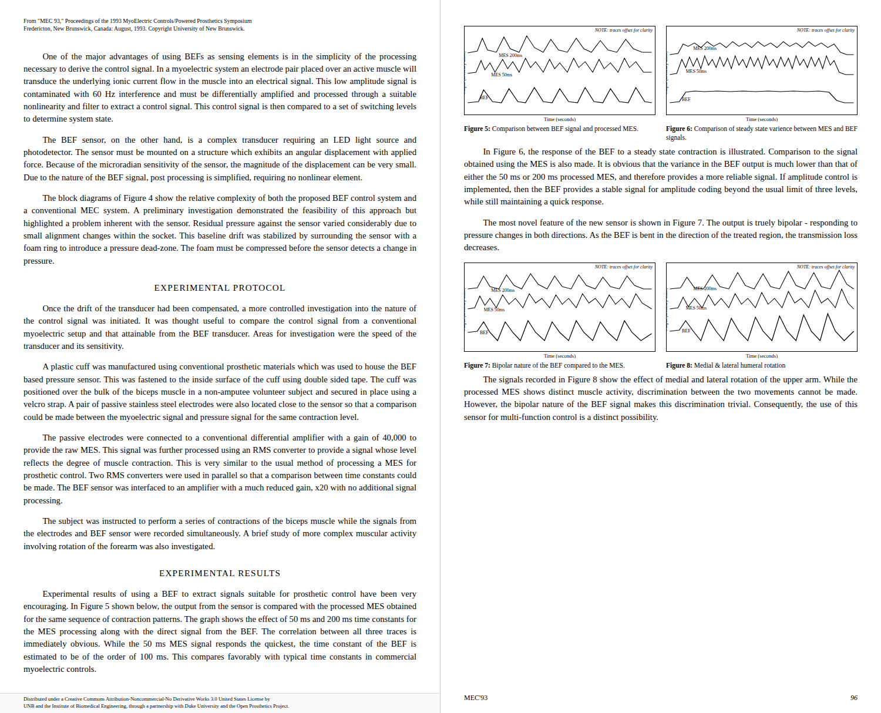From "MEC 93," Proceedings of the 1993 MyoElectric Controls/Powered Prosthetics Symposium
Fredericton, New Brunswick, Canada: August, 1993. Copyright University of New Brunswick.
One of the major advantages of using BEFs as sensing elements is in the simplicity of the processing necessary to derive the control signal. In a myoelectric system an electrode pair placed over an active muscle will transduce the underlying ionic current flow in the muscle into an electrical signal. This low amplitude signal is contaminated with 60 Hz interference and must be differentially amplified and processed through a suitable nonlinearity and filter to extract a control signal. This control signal is then compared to a set of switching levels to determine system state.
The BEF sensor, on the other hand, is a complex transducer requiring an LED light source and photodetector. The sensor must be mounted on a structure which exhibits an angular displacement with applied force. Because of the microradian sensitivity of the sensor, the magnitude of the displacement can be very small. Due to the nature of the BEF signal, post processing is simplified, requiring no nonlinear element.
The block diagrams of Figure 4 show the relative complexity of both the proposed BEF control system and a conventional MEC system. A preliminary investigation demonstrated the feasibility of this approach but highlighted a problem inherent with the sensor. Residual pressure against the sensor varied considerably due to small alignment changes within the socket. This baseline drift was stabilized by surrounding the sensor with a foam ring to introduce a pressure dead-zone. The foam must be compressed before the sensor detects a change in pressure.
EXPERIMENTAL PROTOCOL
Once the drift of the transducer had been compensated, a more controlled investigation into the nature of the control signal was initiated. It was thought useful to compare the control signal from a conventional myoelectric setup and that attainable from the BEF transducer. Areas for investigation were the speed of the transducer and its sensitivity.
A plastic cuff was manufactured using conventional prosthetic materials which was used to house the BEF based pressure sensor. This was fastened to the inside surface of the cuff using double sided tape. The cuff was positioned over the bulk of the biceps muscle in a non-amputee volunteer subject and secured in place using a velcro strap. A pair of passive stainless steel electrodes were also located close to the sensor so that a comparison could be made between the myoelectric signal and pressure signal for the same contraction level.
The passive electrodes were connected to a conventional differential amplifier with a gain of 40,000 to provide the raw MES. This signal was further processed using an RMS converter to provide a signal whose level reflects the degree of muscle contraction. This is very similar to the usual method of processing a MES for prosthetic control. Two RMS converters were used in parallel so that a comparison between time constants could be made. The BEF sensor was interfaced to an amplifier with a much reduced gain, x20 with no additional signal processing.
The subject was instructed to perform a series of contractions of the biceps muscle while the signals from the electrodes and BEF sensor were recorded simultaneously. A brief study of more complex muscular activity involving rotation of the forearm was also investigated.
EXPERIMENTAL RESULTS
Experimental results of using a BEF to extract signals suitable for prosthetic control have been very encouraging. In Figure 5 shown below, the output from the sensor is compared with the processed MES obtained for the same sequence of contraction patterns. The graph shows the effect of 50 ms and 200 ms time constants for the MES processing along with the direct signal from the BEF. The correlation between all three traces is immediately obvious. While the 50 ms MES signal responds the quickest, the time constant of the BEF is estimated to be of the order of 100 ms. This compares favorably with typical time constants in commercial myoelectric controls.
MEC'93 95
Distributed under a Creative Commons Attribution-Noncommercial-No Derivative Works 3.0 United States License by
UNB and the Institute of Biomedical Engineering, through a partnership with Duke University and the Open Prosthetics Project.
NOTE: traces offset for clarity Output (arbitrary units) MES 200ms MES 50ms BEF
Time (seconds)
Figure 5: Comparison between BEF signal and processed MES.
NOTE: traces offset for clarity Output (arbitrary units) MES 200ms MES 50ms BEF
Time (seconds)
Figure 6: Comparison of steady state varience between MES and BEF signals.
In Figure 6, the response of the BEF to a steady state contraction is illustrated. Comparison to the signal obtained using the MES is also made. It is obvious that the variance in the BEF output is much lower than that of either the 50 ms or 200 ms processed MES, and therefore provides a more reliable signal. If amplitude control is implemented, then the BEF provides a stable signal for amplitude coding beyond the usual limit of three levels, while still maintaining a quick response.
The most novel feature of the new sensor is shown in Figure 7. The output is truely bipolar - responding to pressure changes in both directions. As the BEF is bent in the direction of the treated region, the transmission loss decreases.
NOTE: traces offset for clarity Output (arbitrary units) MES 200ms MES 50ms BEF
Time (seconds)
Figure 7: Bipolar nature of the BEF compared to the MES.
NOTE: traces offset for clarity Output (arbitrary units) MES 200ms MES 50ms BEF
Time (seconds)
Figure 8: Medial & lateral humeral rotation
The signals recorded in Figure 8 show the effect of medial and lateral rotation of the upper arm. While the processed MES shows distinct muscle activity, discrimination between the two movements cannot be made. However, the bipolar nature of the BEF signal makes this discrimination trivial. Consequently, the use of this sensor for multi-function control is a distinct possibility.
MEC'93 96